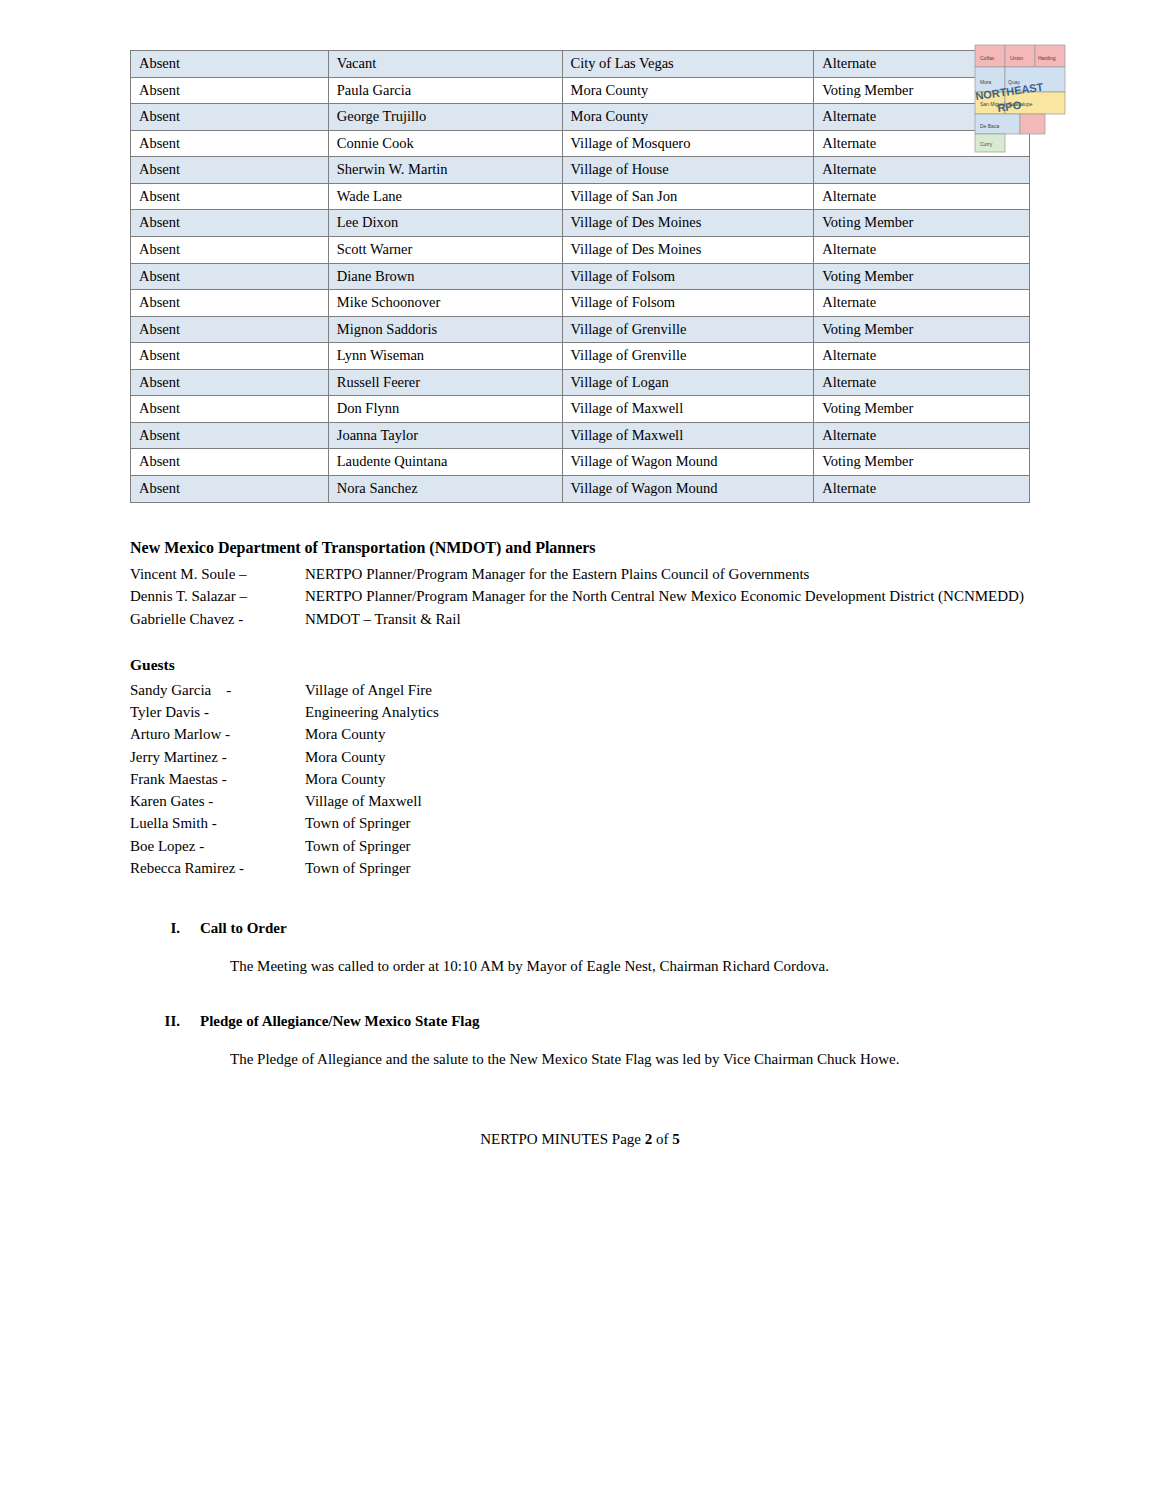Colfax Union Harding Mora Quay San Miguel Guadalupe De Baca Curry NORTHEAST RPO
| Absent | Vacant | City of Las Vegas | Alternate |
| Absent | Paula Garcia | Mora County | Voting Member |
| Absent | George Trujillo | Mora County | Alternate |
| Absent | Connie Cook | Village of Mosquero | Alternate |
| Absent | Sherwin W. Martin | Village of House | Alternate |
| Absent | Wade Lane | Village of San Jon | Alternate |
| Absent | Lee Dixon | Village of Des Moines | Voting Member |
| Absent | Scott Warner | Village of Des Moines | Alternate |
| Absent | Diane Brown | Village of Folsom | Voting Member |
| Absent | Mike Schoonover | Village of Folsom | Alternate |
| Absent | Mignon Saddoris | Village of Grenville | Voting Member |
| Absent | Lynn Wiseman | Village of Grenville | Alternate |
| Absent | Russell Feerer | Village of Logan | Alternate |
| Absent | Don Flynn | Village of Maxwell | Voting Member |
| Absent | Joanna Taylor | Village of Maxwell | Alternate |
| Absent | Laudente Quintana | Village of Wagon Mound | Voting Member |
| Absent | Nora Sanchez | Village of Wagon Mound | Alternate |
New Mexico Department of Transportation (NMDOT) and Planners
Vincent M. Soule –
NERTPO Planner/Program Manager for the Eastern Plains Council of Governments
Dennis T. Salazar –
NERTPO Planner/Program Manager for the North Central New Mexico Economic Development District (NCNMEDD)
Gabrielle Chavez -
NMDOT – Transit & Rail
Guests
Sandy Garcia -
Village of Angel Fire
Tyler Davis -
Engineering Analytics
Arturo Marlow -
Mora County
Jerry Martinez -
Mora County
Frank Maestas -
Mora County
Karen Gates -
Village of Maxwell
Luella Smith -
Town of Springer
Boe Lopez -
Town of Springer
Rebecca Ramirez -
Town of Springer
Call to Order
The Meeting was called to order at 10:10 AM by Mayor of Eagle Nest, Chairman Richard Cordova.
Pledge of Allegiance/New Mexico State Flag
The Pledge of Allegiance and the salute to the New Mexico State Flag was led by Vice Chairman Chuck Howe.
NERTPO MINUTES Page 2 of 5